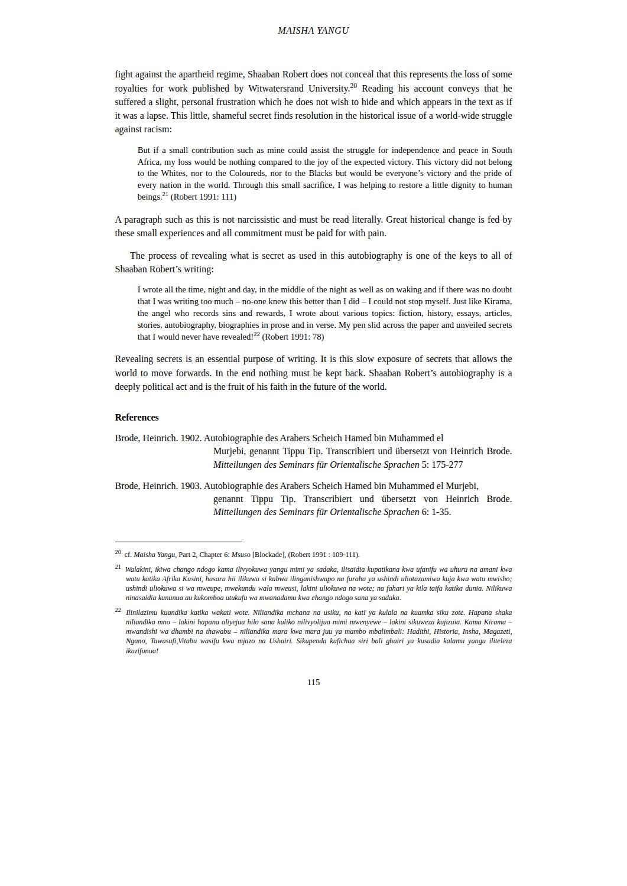MAISHA YANGU
fight against the apartheid regime, Shaaban Robert does not conceal that this represents the loss of some royalties for work published by Witwatersrand University.20 Reading his account conveys that he suffered a slight, personal frustration which he does not wish to hide and which appears in the text as if it was a lapse. This little, shameful secret finds resolution in the historical issue of a world-wide struggle against racism:
But if a small contribution such as mine could assist the struggle for independence and peace in South Africa, my loss would be nothing compared to the joy of the expected victory. This victory did not belong to the Whites, nor to the Coloureds, nor to the Blacks but would be everyone’s victory and the pride of every nation in the world. Through this small sacrifice, I was helping to restore a little dignity to human beings.21 (Robert 1991: 111)
A paragraph such as this is not narcissistic and must be read literally. Great historical change is fed by these small experiences and all commitment must be paid for with pain.
The process of revealing what is secret as used in this autobiography is one of the keys to all of Shaaban Robert’s writing:
I wrote all the time, night and day, in the middle of the night as well as on waking and if there was no doubt that I was writing too much – no-one knew this better than I did – I could not stop myself. Just like Kirama, the angel who records sins and rewards, I wrote about various topics: fiction, history, essays, articles, stories, autobiography, biographies in prose and in verse. My pen slid across the paper and unveiled secrets that I would never have revealed!22 (Robert 1991: 78)
Revealing secrets is an essential purpose of writing. It is this slow exposure of secrets that allows the world to move forwards. In the end nothing must be kept back. Shaaban Robert’s autobiography is a deeply political act and is the fruit of his faith in the future of the world.
References
Brode, Heinrich. 1902. Autobiographie des Arabers Scheich Hamed bin Muhammed el Murjebi, genannt Tippu Tip. Transcribiert und übersetzt von Heinrich Brode. Mitteilungen des Seminars für Orientalische Sprachen 5: 175-277
Brode, Heinrich. 1903. Autobiographie des Arabers Scheich Hamed bin Muhammed el Murjebi, genannt Tippu Tip. Transcribiert und übersetzt von Heinrich Brode. Mitteilungen des Seminars für Orientalische Sprachen 6: 1-35.
20 cf. Maisha Yangu, Part 2, Chapter 6: Msuso [Blockade], (Robert 1991 : 109-111).
21 Walakini, ikiwa chango ndogo kama ilivyokuwa yangu mimi ya sadaka, ilisaidia kupatikana kwa ufanifu wa uhuru na amani kwa watu katika Afrika Kusini, hasara hii ilikuwa si kubwa ilinganishwapo na furaha ya ushindi uliotazamiwa kuja kwa watu mwisho; ushindi uliokuwa si wa mweupe, mwekundu wala mweusi, lakini uliokuwa na wote; na fahari ya kila taifa katika dunia. Nilikuwa ninasaidia kununua au kukomboa utukufu wa mwanadamu kwa chango ndogo sana ya sadaka.
22 Ilinilazimu kuandika katika wakati wote. Niliandika mchana na usiku, na kati ya kulala na kuamka siku zote. Hapana shaka niliandika mno – lakini hapana aliyejua hilo sana kuliko nilivyolijua mimi mwenyewe – lakini sikuweza kujizuia. Kama Kirama – mwandishi wa dhambi na thawabu – niliandika mara kwa mara juu ya mambo mbalimbali: Hadithi, Historia, Insha, Magazeti, Ngano, Tawasufi,Vitabu wasifu kwa mjazo na Ushairi. Sikupenda kufichua siri bali ghairi ya kusudia kalamu yangu iliteleza ikazifunua!
115